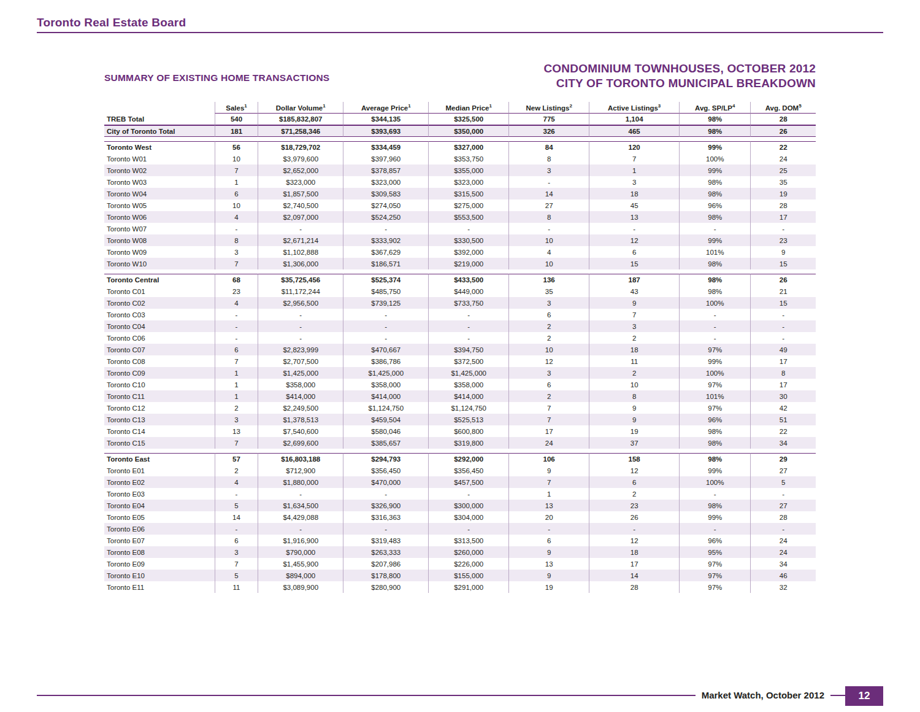Toronto Real Estate Board
SUMMARY OF EXISTING HOME TRANSACTIONS
CONDOMINIUM TOWNHOUSES, OCTOBER 2012
CITY OF TORONTO MUNICIPAL BREAKDOWN
Condominium townhouses, October 2012 — City of Toronto municipal breakdown
| | Sales 1 | Dollar Volume 1 | Average Price 1 | Median Price 1 | New Listings 2 | Active Listings 3 | Avg. SP/LP 4 | Avg. DOM 5 |
| --- | --- | --- | --- | --- | --- | --- | --- | --- |
| TREB Total | 540 | $185,832,807 | $344,135 | $325,500 | 775 | 1,104 | 98% | 28 |
| City of Toronto Total | 181 | $71,258,346 | $393,693 | $350,000 | 326 | 465 | 98% | 26 |
| Toronto West | 56 | $18,729,702 | $334,459 | $327,000 | 84 | 120 | 99% | 22 |
| Toronto W01 | 10 | $3,979,600 | $397,960 | $353,750 | 8 | 7 | 100% | 24 |
| Toronto W02 | 7 | $2,652,000 | $378,857 | $355,000 | 3 | 1 | 99% | 25 |
| Toronto W03 | 1 | $323,000 | $323,000 | $323,000 | - | 3 | 98% | 35 |
| Toronto W04 | 6 | $1,857,500 | $309,583 | $315,500 | 14 | 18 | 98% | 19 |
| Toronto W05 | 10 | $2,740,500 | $274,050 | $275,000 | 27 | 45 | 96% | 28 |
| Toronto W06 | 4 | $2,097,000 | $524,250 | $553,500 | 8 | 13 | 98% | 17 |
| Toronto W07 | - | - | - | - | - | - | - | - |
| Toronto W08 | 8 | $2,671,214 | $333,902 | $330,500 | 10 | 12 | 99% | 23 |
| Toronto W09 | 3 | $1,102,888 | $367,629 | $392,000 | 4 | 6 | 101% | 9 |
| Toronto W10 | 7 | $1,306,000 | $186,571 | $219,000 | 10 | 15 | 98% | 15 |
| Toronto Central | 68 | $35,725,456 | $525,374 | $433,500 | 136 | 187 | 98% | 26 |
| Toronto C01 | 23 | $11,172,244 | $485,750 | $449,000 | 35 | 43 | 98% | 21 |
| Toronto C02 | 4 | $2,956,500 | $739,125 | $733,750 | 3 | 9 | 100% | 15 |
| Toronto C03 | - | - | - | - | 6 | 7 | - | - |
| Toronto C04 | - | - | - | - | 2 | 3 | - | - |
| Toronto C06 | - | - | - | - | 2 | 2 | - | - |
| Toronto C07 | 6 | $2,823,999 | $470,667 | $394,750 | 10 | 18 | 97% | 49 |
| Toronto C08 | 7 | $2,707,500 | $386,786 | $372,500 | 12 | 11 | 99% | 17 |
| Toronto C09 | 1 | $1,425,000 | $1,425,000 | $1,425,000 | 3 | 2 | 100% | 8 |
| Toronto C10 | 1 | $358,000 | $358,000 | $358,000 | 6 | 10 | 97% | 17 |
| Toronto C11 | 1 | $414,000 | $414,000 | $414,000 | 2 | 8 | 101% | 30 |
| Toronto C12 | 2 | $2,249,500 | $1,124,750 | $1,124,750 | 7 | 9 | 97% | 42 |
| Toronto C13 | 3 | $1,378,513 | $459,504 | $525,513 | 7 | 9 | 96% | 51 |
| Toronto C14 | 13 | $7,540,600 | $580,046 | $600,800 | 17 | 19 | 98% | 22 |
| Toronto C15 | 7 | $2,699,600 | $385,657 | $319,800 | 24 | 37 | 98% | 34 |
| Toronto East | 57 | $16,803,188 | $294,793 | $292,000 | 106 | 158 | 98% | 29 |
| Toronto E01 | 2 | $712,900 | $356,450 | $356,450 | 9 | 12 | 99% | 27 |
| Toronto E02 | 4 | $1,880,000 | $470,000 | $457,500 | 7 | 6 | 100% | 5 |
| Toronto E03 | - | - | - | - | 1 | 2 | - | - |
| Toronto E04 | 5 | $1,634,500 | $326,900 | $300,000 | 13 | 23 | 98% | 27 |
| Toronto E05 | 14 | $4,429,088 | $316,363 | $304,000 | 20 | 26 | 99% | 28 |
| Toronto E06 | - | - | - | - | - | - | - | - |
| Toronto E07 | 6 | $1,916,900 | $319,483 | $313,500 | 6 | 12 | 96% | 24 |
| Toronto E08 | 3 | $790,000 | $263,333 | $260,000 | 9 | 18 | 95% | 24 |
| Toronto E09 | 7 | $1,455,900 | $207,986 | $226,000 | 13 | 17 | 97% | 34 |
| Toronto E10 | 5 | $894,000 | $178,800 | $155,000 | 9 | 14 | 97% | 46 |
| Toronto E11 | 11 | $3,089,900 | $280,900 | $291,000 | 19 | 28 | 97% | 32 |
Market Watch, October 2012
12